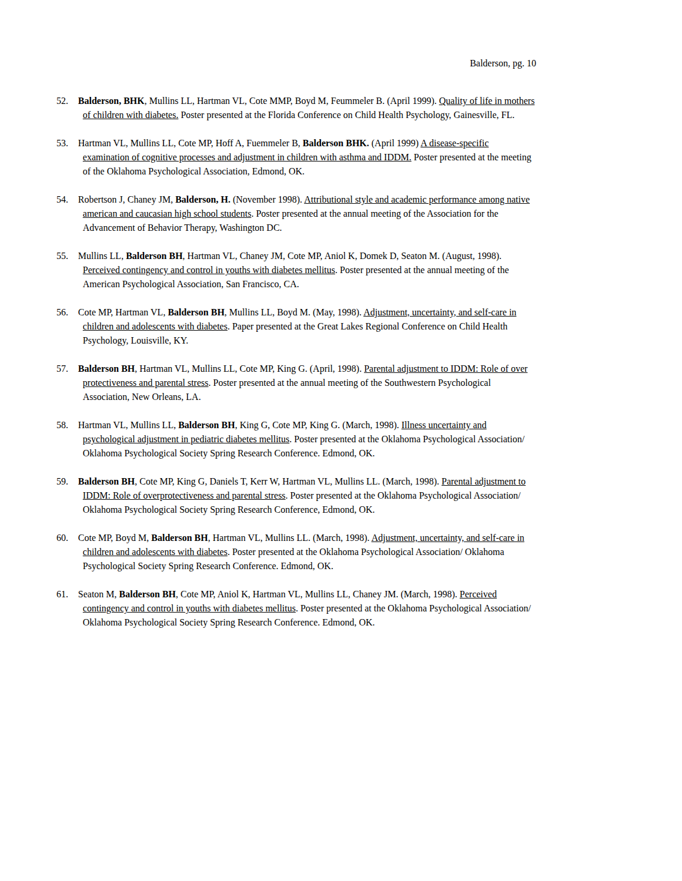Balderson, pg. 10
52. Balderson, BHK, Mullins LL, Hartman VL, Cote MMP, Boyd M, Feummeler B. (April 1999). Quality of life in mothers of children with diabetes. Poster presented at the Florida Conference on Child Health Psychology, Gainesville, FL.
53. Hartman VL, Mullins LL, Cote MP, Hoff A, Fuemmeler B, Balderson BHK. (April 1999) A disease-specific examination of cognitive processes and adjustment in children with asthma and IDDM. Poster presented at the meeting of the Oklahoma Psychological Association, Edmond, OK.
54. Robertson J, Chaney JM, Balderson, H. (November 1998). Attributional style and academic performance among native american and caucasian high school students. Poster presented at the annual meeting of the Association for the Advancement of Behavior Therapy, Washington DC.
55. Mullins LL, Balderson BH, Hartman VL, Chaney JM, Cote MP, Aniol K, Domek D, Seaton M. (August, 1998). Perceived contingency and control in youths with diabetes mellitus. Poster presented at the annual meeting of the American Psychological Association, San Francisco, CA.
56. Cote MP, Hartman VL, Balderson BH, Mullins LL, Boyd M. (May, 1998). Adjustment, uncertainty, and self-care in children and adolescents with diabetes. Paper presented at the Great Lakes Regional Conference on Child Health Psychology, Louisville, KY.
57. Balderson BH, Hartman VL, Mullins LL, Cote MP, King G. (April, 1998). Parental adjustment to IDDM: Role of over protectiveness and parental stress. Poster presented at the annual meeting of the Southwestern Psychological Association, New Orleans, LA.
58. Hartman VL, Mullins LL, Balderson BH, King G, Cote MP, King G. (March, 1998). Illness uncertainty and psychological adjustment in pediatric diabetes mellitus. Poster presented at the Oklahoma Psychological Association/ Oklahoma Psychological Society Spring Research Conference. Edmond, OK.
59. Balderson BH, Cote MP, King G, Daniels T, Kerr W, Hartman VL, Mullins LL. (March, 1998). Parental adjustment to IDDM: Role of overprotectiveness and parental stress. Poster presented at the Oklahoma Psychological Association/ Oklahoma Psychological Society Spring Research Conference, Edmond, OK.
60. Cote MP, Boyd M, Balderson BH, Hartman VL, Mullins LL. (March, 1998). Adjustment, uncertainty, and self-care in children and adolescents with diabetes. Poster presented at the Oklahoma Psychological Association/ Oklahoma Psychological Society Spring Research Conference. Edmond, OK.
61. Seaton M, Balderson BH, Cote MP, Aniol K, Hartman VL, Mullins LL, Chaney JM. (March, 1998). Perceived contingency and control in youths with diabetes mellitus. Poster presented at the Oklahoma Psychological Association/ Oklahoma Psychological Society Spring Research Conference. Edmond, OK.